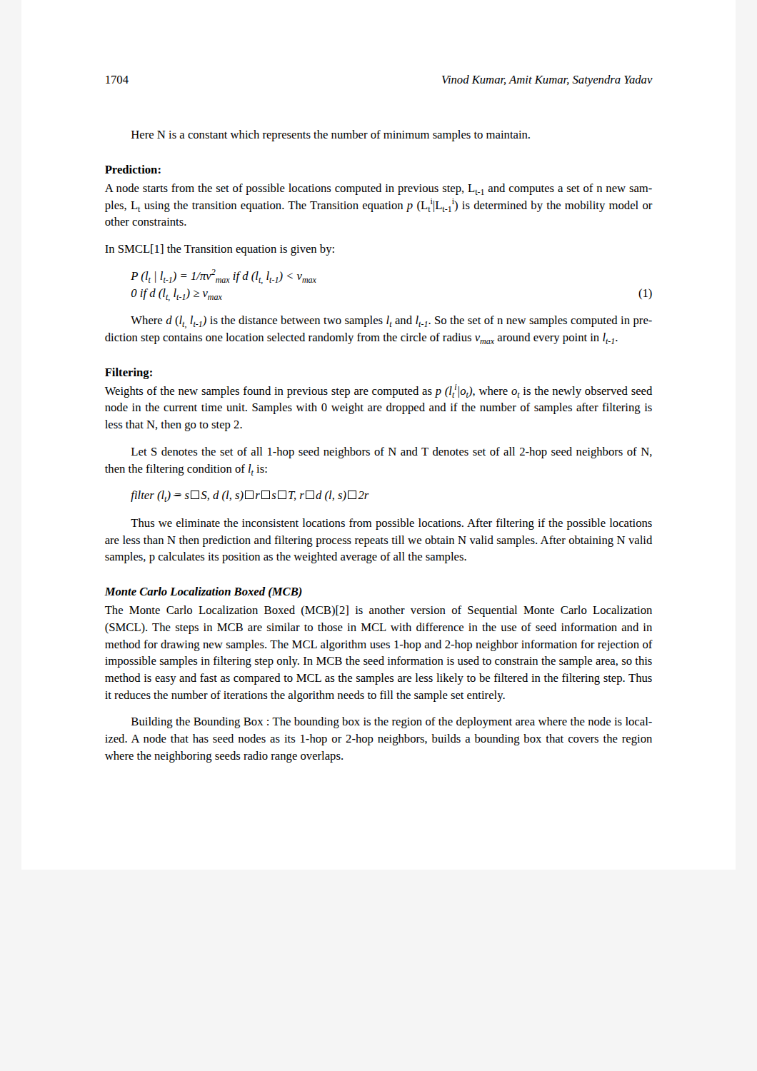1704 Vinod Kumar, Amit Kumar, Satyendra Yadav
Here N is a constant which represents the number of minimum samples to maintain.
Prediction:
A node starts from the set of possible locations computed in previous step, Lt-1 and computes a set of n new samples, Lt using the transition equation. The Transition equation p (Lti|Lt-1i) is determined by the mobility model or other constraints.
In SMCL[1] the Transition equation is given by:
P (lt | lt-1) = 1/πv2max if d (lt, lt-1) < vmax 0 if d (lt, lt-1) ≥ vmax(1)
Where d (lt, lt-1) is the distance between two samples lt and lt-1. So the set of n new samples computed in prediction step contains one location selected randomly from the circle of radius vmax around every point in lt-1.
Filtering:
Weights of the new samples found in previous step are computed as p (lti|ot), where ot is the newly observed seed node in the current time unit. Samples with 0 weight are dropped and if the number of samples after filtering is less that N, then go to step 2.
Let S denotes the set of all 1-hop seed neighbors of N and T denotes set of all 2-hop seed neighbors of N, then the filtering condition of lt is:
filter (lt) = s S, d (l, s) r s T, r d (l, s) 2r
Thus we eliminate the inconsistent locations from possible locations. After filtering if the possible locations are less than N then prediction and filtering process repeats till we obtain N valid samples. After obtaining N valid samples, p calculates its position as the weighted average of all the samples.
Monte Carlo Localization Boxed (MCB)
The Monte Carlo Localization Boxed (MCB)[2] is another version of Sequential Monte Carlo Localization (SMCL). The steps in MCB are similar to those in MCL with difference in the use of seed information and in method for drawing new samples. The MCL algorithm uses 1-hop and 2-hop neighbor information for rejection of impossible samples in filtering step only. In MCB the seed information is used to constrain the sample area, so this method is easy and fast as compared to MCL as the samples are less likely to be filtered in the filtering step. Thus it reduces the number of iterations the algorithm needs to fill the sample set entirely.
Building the Bounding Box : The bounding box is the region of the deployment area where the node is localized. A node that has seed nodes as its 1-hop or 2-hop neighbors, builds a bounding box that covers the region where the neighboring seeds radio range overlaps.